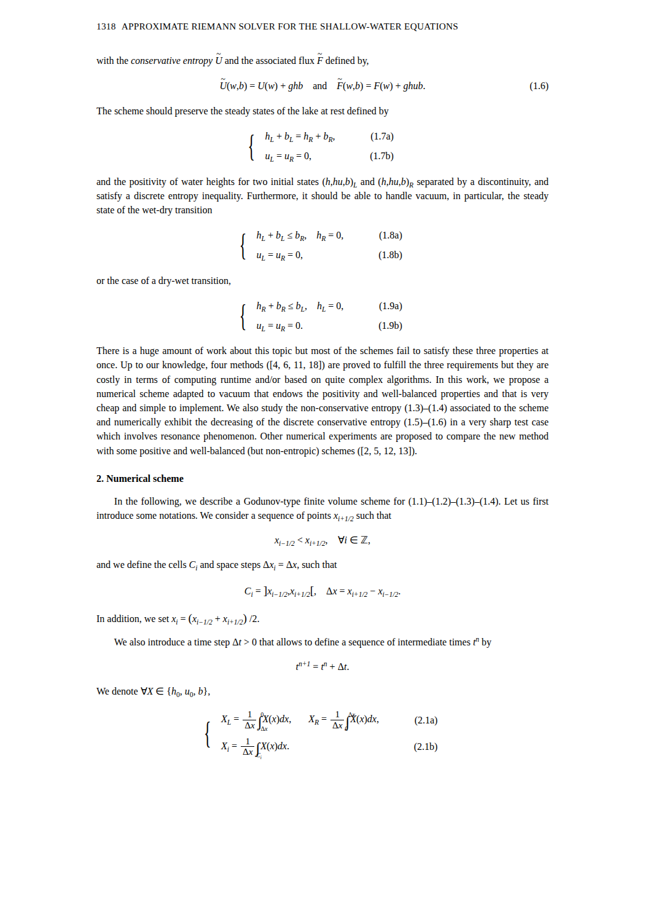1318 APPROXIMATE RIEMANN SOLVER FOR THE SHALLOW-WATER EQUATIONS
with the conservative entropy ~U and the associated flux ~F defined by,
~U(w,b) = U(w) + ghb and ~F(w,b) = F(w) + ghub.
(1.6)
The scheme should preserve the steady states of the lake at rest defined by
| { | h L + b L = h R + b R , | (1.7a) |
| u L = u R = 0, | (1.7b) |
and the positivity of water heights for two initial states (h,hu,b)L and (h,hu,b)R separated by a discontinuity, and satisfy a discrete entropy inequality. Furthermore, it should be able to handle vacuum, in particular, the steady state of the wet-dry transition
| { | h L + b L ≤ b R , h R = 0, | (1.8a) |
| u L = u R = 0, | (1.8b) |
or the case of a dry-wet transition,
| { | h R + b R ≤ b L , h L = 0, | (1.9a) |
| u L = u R = 0. | (1.9b) |
There is a huge amount of work about this topic but most of the schemes fail to satisfy these three properties at once. Up to our knowledge, four methods ([4, 6, 11, 18]) are proved to fulfill the three requirements but they are costly in terms of computing runtime and/or based on quite complex algorithms. In this work, we propose a numerical scheme adapted to vacuum that endows the positivity and well-balanced properties and that is very cheap and simple to implement. We also study the non-conservative entropy (1.3)–(1.4) associated to the scheme and numerically exhibit the decreasing of the discrete conservative entropy (1.5)–(1.6) in a very sharp test case which involves resonance phenomenon. Other numerical experiments are proposed to compare the new method with some positive and well-balanced (but non-entropic) schemes ([2, 5, 12, 13]).
2. Numerical scheme
In the following, we describe a Godunov-type finite volume scheme for (1.1)–(1.2)–(1.3)–(1.4). Let us first introduce some notations. We consider a sequence of points xi+1/2 such that
xi−1/2 < xi+1/2, ∀i ∈ ℤ,
and we define the cells Ci and space steps Δxi = Δx, such that
Ci = ] xi−1/2,xi+1/2[, Δx = xi+1/2 − xi−1/2.
In addition, we set xi = (xi−1/2 + xi+1/2) /2.
We also introduce a time step Δt > 0 that allows to define a sequence of intermediate times tn by
tn+1 = tn + Δt.
We denote ∀X ∈ {h0, u0, b},
| { | X L = 1 Δ x ∫ 0 −Δ x X ( x ) dx , X R = 1 Δ x ∫ Δ x 0 X ( x ) dx , | (2.1a) |
| X i = 1 Δ x ∫ C i X ( x ) dx . | (2.1b) |